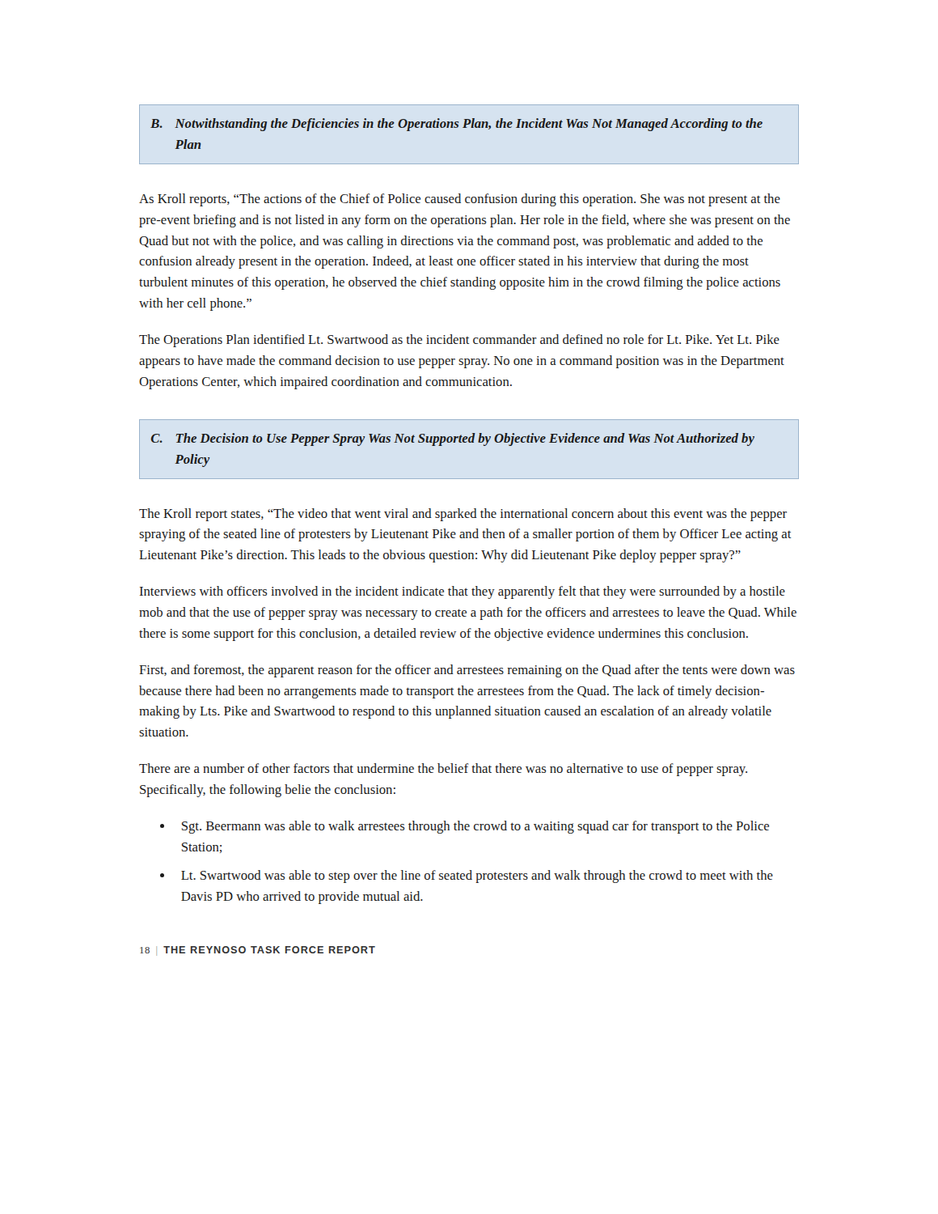B. Notwithstanding the Deficiencies in the Operations Plan, the Incident Was Not Managed According to the Plan
As Kroll reports, “The actions of the Chief of Police caused confusion during this operation. She was not present at the pre-event briefing and is not listed in any form on the operations plan. Her role in the field, where she was present on the Quad but not with the police, and was calling in directions via the command post, was problematic and added to the confusion already present in the operation. Indeed, at least one officer stated in his interview that during the most turbulent minutes of this operation, he observed the chief standing opposite him in the crowd filming the police actions with her cell phone.”
The Operations Plan identified Lt. Swartwood as the incident commander and defined no role for Lt. Pike. Yet Lt. Pike appears to have made the command decision to use pepper spray. No one in a command position was in the Department Operations Center, which impaired coordination and communication.
C. The Decision to Use Pepper Spray Was Not Supported by Objective Evidence and Was Not Authorized by Policy
The Kroll report states, “The video that went viral and sparked the international concern about this event was the pepper spraying of the seated line of protesters by Lieutenant Pike and then of a smaller portion of them by Officer Lee acting at Lieutenant Pike’s direction. This leads to the obvious question: Why did Lieutenant Pike deploy pepper spray?”
Interviews with officers involved in the incident indicate that they apparently felt that they were surrounded by a hostile mob and that the use of pepper spray was necessary to create a path for the officers and arrestees to leave the Quad. While there is some support for this conclusion, a detailed review of the objective evidence undermines this conclusion.
First, and foremost, the apparent reason for the officer and arrestees remaining on the Quad after the tents were down was because there had been no arrangements made to transport the arrestees from the Quad. The lack of timely decision-making by Lts. Pike and Swartwood to respond to this unplanned situation caused an escalation of an already volatile situation.
There are a number of other factors that undermine the belief that there was no alternative to use of pepper spray. Specifically, the following belie the conclusion:
Sgt. Beermann was able to walk arrestees through the crowd to a waiting squad car for transport to the Police Station;
Lt. Swartwood was able to step over the line of seated protesters and walk through the crowd to meet with the Davis PD who arrived to provide mutual aid.
18|THE REYNOSO TASK FORCE REPORT